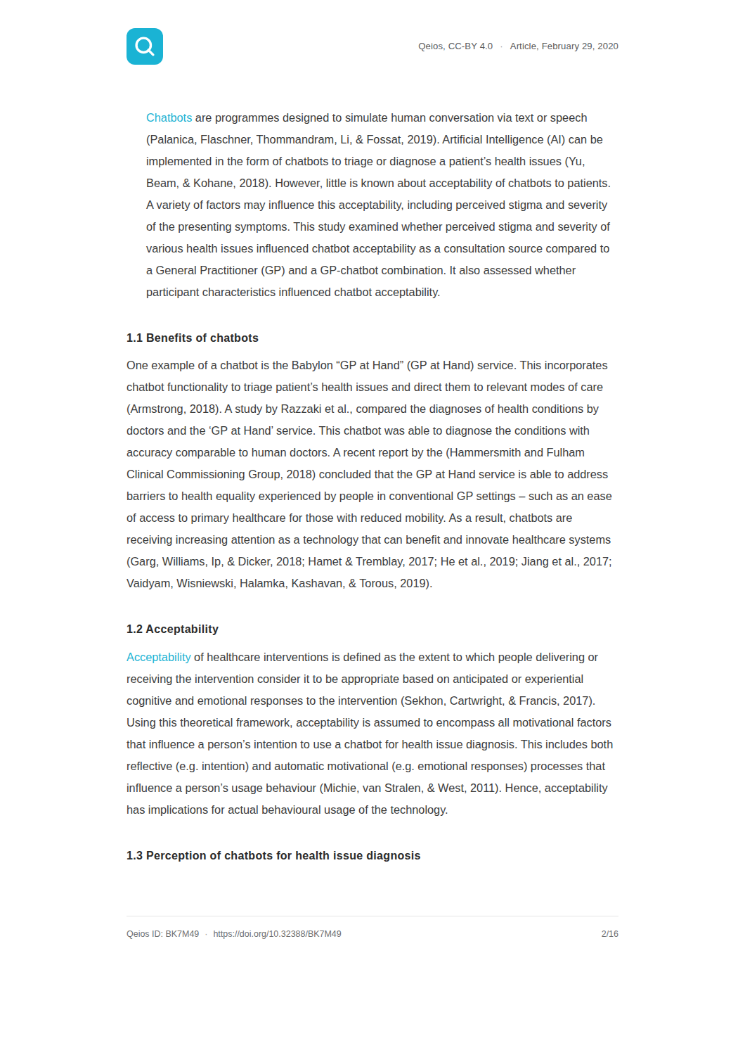Qeios, CC-BY 4.0·Article, February 29, 2020
Chatbots are programmes designed to simulate human conversation via text or speech (Palanica, Flaschner, Thommandram, Li, & Fossat, 2019). Artificial Intelligence (AI) can be implemented in the form of chatbots to triage or diagnose a patient’s health issues (Yu, Beam, & Kohane, 2018). However, little is known about acceptability of chatbots to patients. A variety of factors may influence this acceptability, including perceived stigma and severity of the presenting symptoms. This study examined whether perceived stigma and severity of various health issues influenced chatbot acceptability as a consultation source compared to a General Practitioner (GP) and a GP-chatbot combination. It also assessed whether participant characteristics influenced chatbot acceptability.
1.1 Benefits of chatbots
One example of a chatbot is the Babylon “GP at Hand” (GP at Hand) service. This incorporates chatbot functionality to triage patient’s health issues and direct them to relevant modes of care (Armstrong, 2018). A study by Razzaki et al., compared the diagnoses of health conditions by doctors and the ‘GP at Hand’ service. This chatbot was able to diagnose the conditions with accuracy comparable to human doctors. A recent report by the (Hammersmith and Fulham Clinical Commissioning Group, 2018) concluded that the GP at Hand service is able to address barriers to health equality experienced by people in conventional GP settings – such as an ease of access to primary healthcare for those with reduced mobility. As a result, chatbots are receiving increasing attention as a technology that can benefit and innovate healthcare systems (Garg, Williams, Ip, & Dicker, 2018; Hamet & Tremblay, 2017; He et al., 2019; Jiang et al., 2017; Vaidyam, Wisniewski, Halamka, Kashavan, & Torous, 2019).
1.2 Acceptability
Acceptability of healthcare interventions is defined as the extent to which people delivering or receiving the intervention consider it to be appropriate based on anticipated or experiential cognitive and emotional responses to the intervention (Sekhon, Cartwright, & Francis, 2017). Using this theoretical framework, acceptability is assumed to encompass all motivational factors that influence a person’s intention to use a chatbot for health issue diagnosis. This includes both reflective (e.g. intention) and automatic motivational (e.g. emotional responses) processes that influence a person’s usage behaviour (Michie, van Stralen, & West, 2011). Hence, acceptability has implications for actual behavioural usage of the technology.
1.3 Perception of chatbots for health issue diagnosis
Qeios ID: BK7M49·https://doi.org/10.32388/BK7M49
2/16